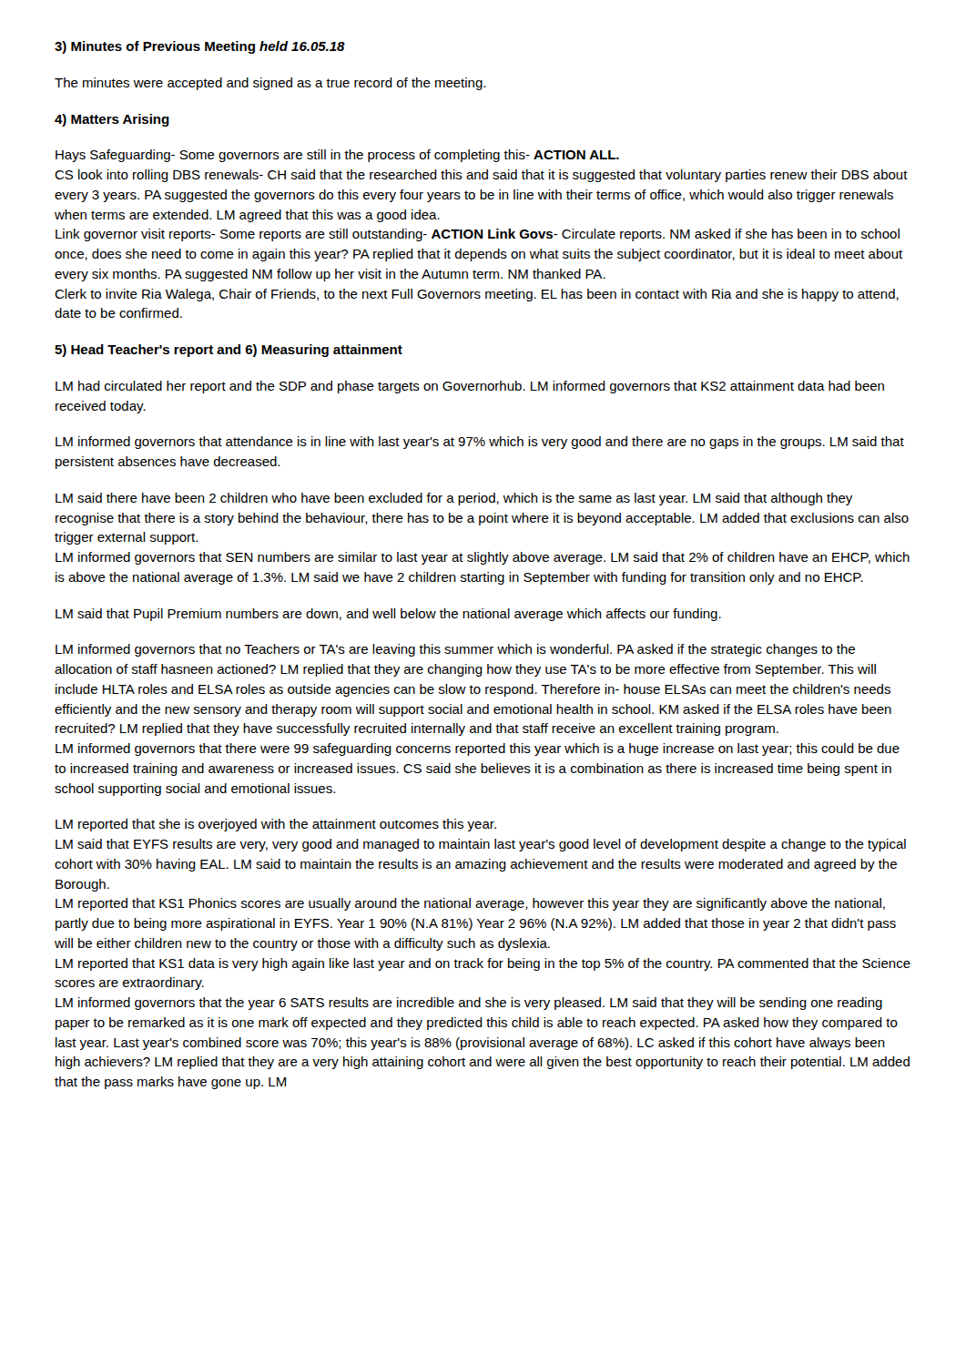3) Minutes of Previous Meeting held 16.05.18
The minutes were accepted and signed as a true record of the meeting.
4) Matters Arising
Hays Safeguarding- Some governors are still in the process of completing this- ACTION ALL.
CS look into rolling DBS renewals- CH said that the researched this and said that it is suggested that voluntary parties renew their DBS about every 3 years. PA suggested the governors do this every four years to be in line with their terms of office, which would also trigger renewals when terms are extended. LM agreed that this was a good idea.
Link governor visit reports- Some reports are still outstanding- ACTION Link Govs- Circulate reports. NM asked if she has been in to school once, does she need to come in again this year? PA replied that it depends on what suits the subject coordinator, but it is ideal to meet about every six months. PA suggested NM follow up her visit in the Autumn term. NM thanked PA.
Clerk to invite Ria Walega, Chair of Friends, to the next Full Governors meeting. EL has been in contact with Ria and she is happy to attend, date to be confirmed.
5) Head Teacher's report and 6) Measuring attainment
LM had circulated her report and the SDP and phase targets on Governorhub. LM informed governors that KS2 attainment data had been received today.
LM informed governors that attendance is in line with last year's at 97% which is very good and there are no gaps in the groups. LM said that persistent absences have decreased.
LM said there have been 2 children who have been excluded for a period, which is the same as last year. LM said that although they recognise that there is a story behind the behaviour, there has to be a point where it is beyond acceptable. LM added that exclusions can also trigger external support.
LM informed governors that SEN numbers are similar to last year at slightly above average. LM said that 2% of children have an EHCP, which is above the national average of 1.3%. LM said we have 2 children starting in September with funding for transition only and no EHCP.
LM said that Pupil Premium numbers are down, and well below the national average which affects our funding.
LM informed governors that no Teachers or TA's are leaving this summer which is wonderful. PA asked if the strategic changes to the allocation of staff hasneen actioned? LM replied that they are changing how they use TA's to be more effective from September. This will include HLTA roles and ELSA roles as outside agencies can be slow to respond. Therefore in- house ELSAs can meet the children's needs efficiently and the new sensory and therapy room will support social and emotional health in school. KM asked if the ELSA roles have been recruited? LM replied that they have successfully recruited internally and that staff receive an excellent training program.
LM informed governors that there were 99 safeguarding concerns reported this year which is a huge increase on last year; this could be due to increased training and awareness or increased issues. CS said she believes it is a combination as there is increased time being spent in school supporting social and emotional issues.
LM reported that she is overjoyed with the attainment outcomes this year.
LM said that EYFS results are very, very good and managed to maintain last year's good level of development despite a change to the typical cohort with 30% having EAL. LM said to maintain the results is an amazing achievement and the results were moderated and agreed by the Borough.
LM reported that KS1 Phonics scores are usually around the national average, however this year they are significantly above the national, partly due to being more aspirational in EYFS. Year 1 90% (N.A 81%) Year 2 96% (N.A 92%). LM added that those in year 2 that didn't pass will be either children new to the country or those with a difficulty such as dyslexia.
LM reported that KS1 data is very high again like last year and on track for being in the top 5% of the country. PA commented that the Science scores are extraordinary.
LM informed governors that the year 6 SATS results are incredible and she is very pleased. LM said that they will be sending one reading paper to be remarked as it is one mark off expected and they predicted this child is able to reach expected. PA asked how they compared to last year. Last year's combined score was 70%; this year's is 88% (provisional average of 68%). LC asked if this cohort have always been high achievers? LM replied that they are a very high attaining cohort and were all given the best opportunity to reach their potential. LM added that the pass marks have gone up. LM